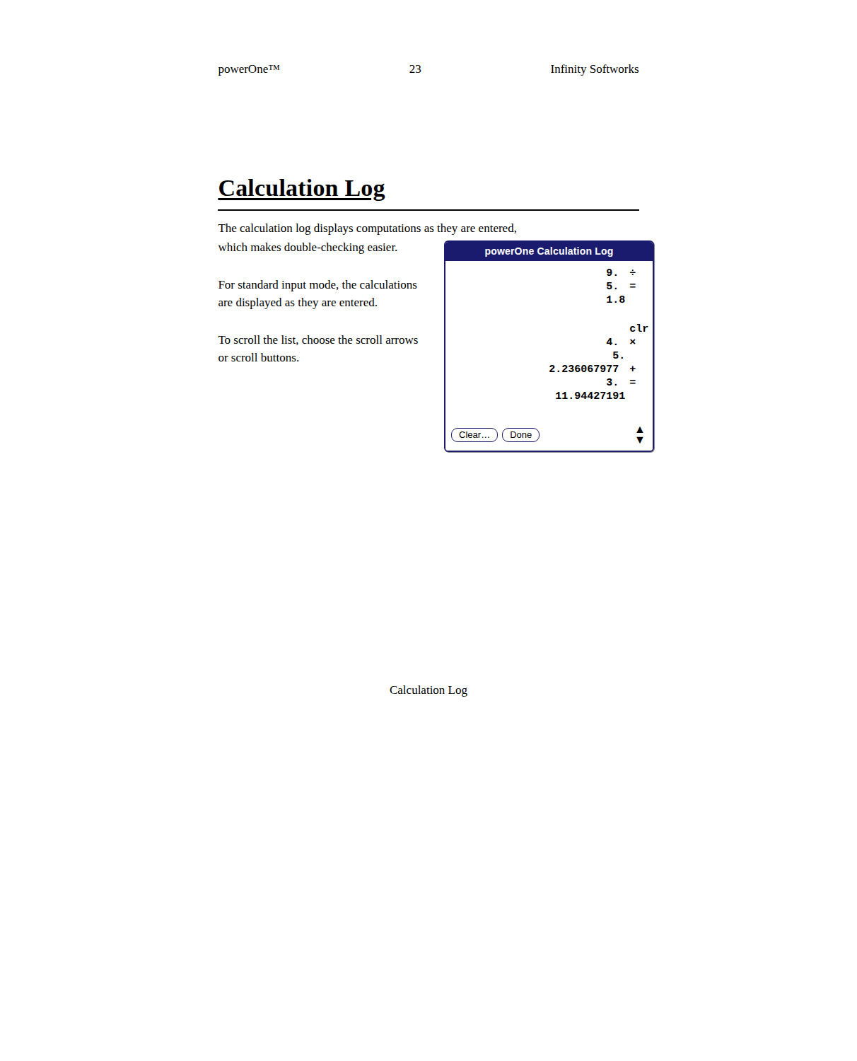powerOne™
23
Infinity Softworks
Calculation Log
The calculation log displays computations as they are entered,
which makes double-checking easier.
For standard input mode, the calculations are displayed as they are entered.
To scroll the list, choose the scroll arrows or scroll buttons.
powerOne Calculation Log
9. ÷ 5. = 1.8 clr 4. × 5. 2.236067977 + 3. = 11.94427191
Clear… Done ▲▼
Calculation Log